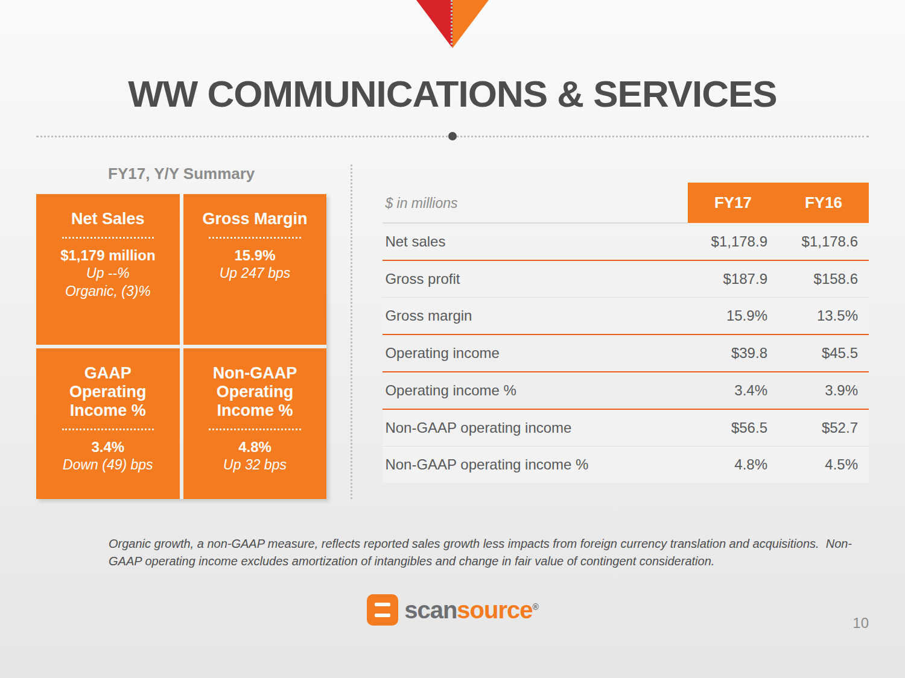WW COMMUNICATIONS & SERVICES
FY17, Y/Y Summary
Net Sales
$1,179 million
Up --%
Organic, (3)%
Gross Margin
15.9%
Up 247 bps
GAAP
Operating
Income %
3.4%
Down (49) bps
Non-GAAP
Operating
Income %
4.8%
Up 32 bps
| $ in millions | FY17 | FY16 |
| --- | --- | --- |
| Net sales | $1,178.9 | $1,178.6 |
| Gross profit | $187.9 | $158.6 |
| Gross margin | 15.9% | 13.5% |
| Operating income | $39.8 | $45.5 |
| Operating income % | 3.4% | 3.9% |
| Non-GAAP operating income | $56.5 | $52.7 |
| Non-GAAP operating income % | 4.8% | 4.5% |
Organic growth, a non-GAAP measure, reflects reported sales growth less impacts from foreign currency translation and acquisitions. Non-GAAP operating income excludes amortization of intangibles and change in fair value of contingent consideration.
scansource®
10